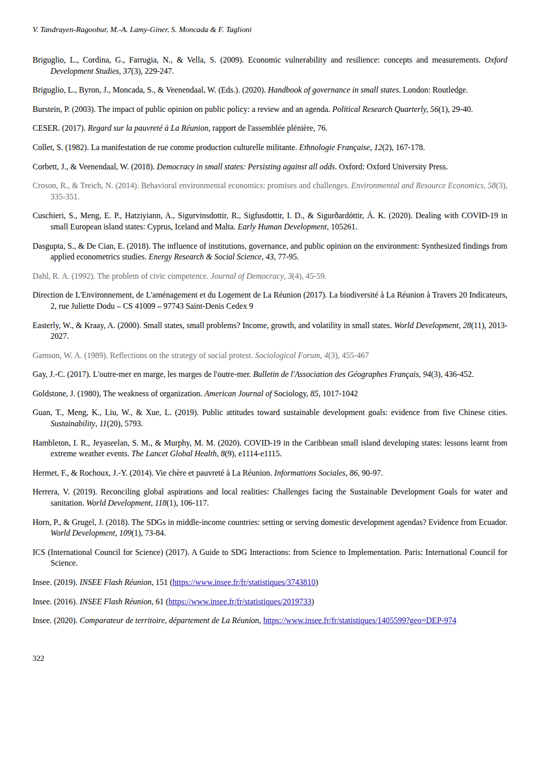V. Tandrayen-Ragoobur, M.-A. Lamy-Giner, S. Moncada & F. Taglioni
Briguglio, L., Cordina, G., Farrugia, N., & Vella, S. (2009). Economic vulnerability and resilience: concepts and measurements. Oxford Development Studies, 37(3), 229-247.
Briguglio, L., Byron, J., Moncada, S., & Veenendaal, W. (Eds.). (2020). Handbook of governance in small states. London: Routledge.
Burstein, P. (2003). The impact of public opinion on public policy: a review and an agenda. Political Research Quarterly, 56(1), 29-40.
CESER. (2017). Regard sur la pauvreté à La Réunion, rapport de l'assemblée plénière, 76.
Collet, S. (1982). La manifestation de rue comme production culturelle militante. Ethnologie Française, 12(2), 167-178.
Corbett, J., & Veenendaal, W. (2018). Democracy in small states: Persisting against all odds. Oxford: Oxford University Press.
Croson, R., & Treich, N. (2014). Behavioral environmental economics: promises and challenges. Environmental and Resource Economics, 58(3), 335-351.
Cuschieri, S., Meng, E. P., Hatziyiann, A., Sigurvinsdottir, R., Sigfusdottir, I. D., & Sigurðardóttir, Á. K. (2020). Dealing with COVID-19 in small European island states: Cyprus, Iceland and Malta. Early Human Development, 105261.
Dasgupta, S., & De Cian, E. (2018). The influence of institutions, governance, and public opinion on the environment: Synthesized findings from applied econometrics studies. Energy Research & Social Science, 43, 77-95.
Dahl, R. A. (1992). The problem of civic competence. Journal of Democracy, 3(4), 45-59.
Direction de L'Environnement, de L'aménagement et du Logement de La Réunion (2017). La biodiversité à La Réunion à Travers 20 Indicateurs, 2, rue Juliette Dodu – CS 41009 – 97743 Saint-Denis Cedex 9
Easterly, W., & Kraay, A. (2000). Small states, small problems? Income, growth, and volatility in small states. World Development, 28(11), 2013-2027.
Gamson, W. A. (1989). Reflections on the strategy of social protest. Sociological Forum, 4(3), 455-467
Gay, J.-C. (2017). L'outre-mer en marge, les marges de l'outre-mer. Bulletin de l'Association des Géographes Français, 94(3), 436-452.
Goldstone, J. (1980), The weakness of organization. American Journal of Sociology, 85, 1017-1042
Guan, T., Meng, K., Liu, W., & Xue, L. (2019). Public attitudes toward sustainable development goals: evidence from five Chinese cities. Sustainability, 11(20), 5793.
Hambleton, I. R., Jeyaseelan, S. M., & Murphy, M. M. (2020). COVID-19 in the Caribbean small island developing states: lessons learnt from extreme weather events. The Lancet Global Health, 8(9), e1114-e1115.
Hermet, F., & Rochoux, J.-Y. (2014). Vie chère et pauvreté à La Réunion. Informations Sociales, 86, 90-97.
Herrera, V. (2019). Reconciling global aspirations and local realities: Challenges facing the Sustainable Development Goals for water and sanitation. World Development, 118(1), 106-117.
Horn, P., & Grugel, J. (2018). The SDGs in middle-income countries: setting or serving domestic development agendas? Evidence from Ecuador. World Development, 109(1), 73-84.
ICS (International Council for Science) (2017). A Guide to SDG Interactions: from Science to Implementation. Paris: International Council for Science.
Insee. (2019). INSEE Flash Réunion, 151 (https://www.insee.fr/fr/statistiques/3743810)
Insee. (2016). INSEE Flash Réunion, 61 (https://www.insee.fr/fr/statistiques/2019733)
Insee. (2020). Comparateur de territoire, département de La Réunion, https://www.insee.fr/fr/statistiques/1405599?geo=DEP-974
322